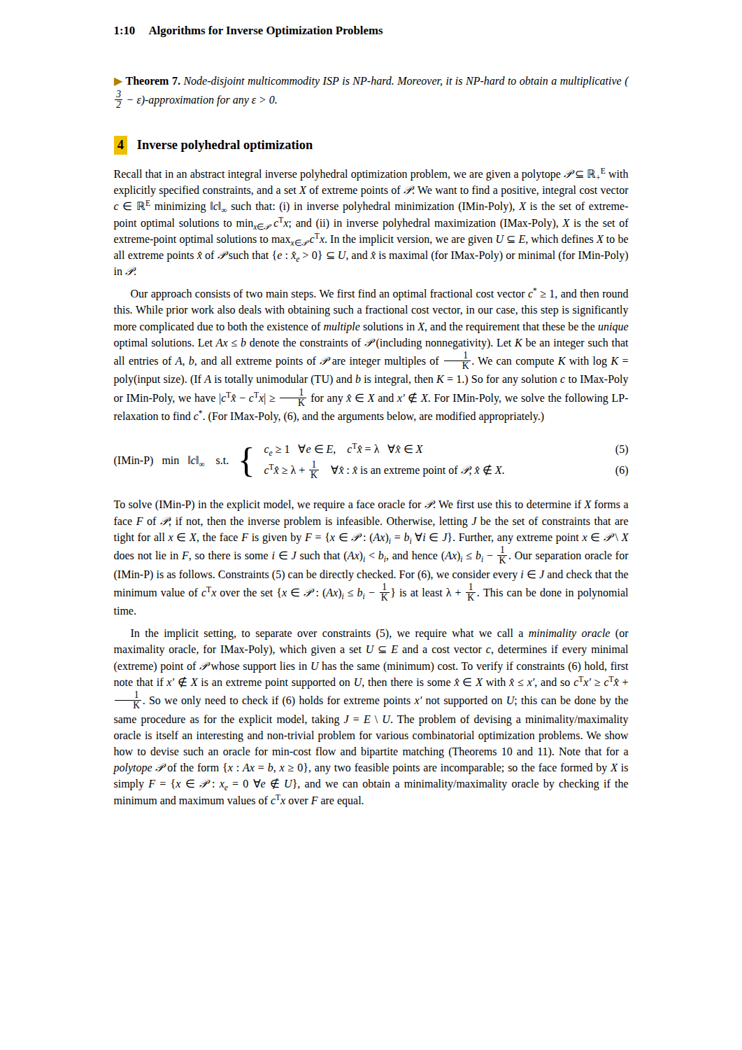1:10 Algorithms for Inverse Optimization Problems
▶ Theorem 7. Node-disjoint multicommodity ISP is NP-hard. Moreover, it is NP-hard to obtain a multiplicative (32 − ε)-approximation for any ε > 0.
4 Inverse polyhedral optimization
Recall that in an abstract integral inverse polyhedral optimization problem, we are given a polytope 𝒫 ⊆ ℝ+E with explicitly specified constraints, and a set X of extreme points of 𝒫. We want to find a positive, integral cost vector c ∈ ℝE minimizing ‖c‖∞ such that: (i) in inverse polyhedral minimization (IMin-Poly), X is the set of extreme-point optimal solutions to minx∈𝒫 cTx; and (ii) in inverse polyhedral maximization (IMax-Poly), X is the set of extreme-point optimal solutions to maxx∈𝒫 cTx. In the implicit version, we are given U ⊆ E, which defines X to be all extreme points x̂ of 𝒫 such that {e : x̂e > 0} ⊆ U, and x̂ is maximal (for IMax-Poly) or minimal (for IMin-Poly) in 𝒫.
Our approach consists of two main steps. We first find an optimal fractional cost vector c* ≥ 1, and then round this. While prior work also deals with obtaining such a fractional cost vector, in our case, this step is significantly more complicated due to both the existence of multiple solutions in X, and the requirement that these be the unique optimal solutions. Let Ax ≤ b denote the constraints of 𝒫 (including nonnegativity). Let K be an integer such that all entries of A, b, and all extreme points of 𝒫 are integer multiples of 1 K. We can compute K with log K = poly(input size). (If A is totally unimodular (TU) and b is integral, then K = 1.) So for any solution c to IMax-Poly or IMin-Poly, we have |cTx̂ − cTx| ≥ 1 K for any x̂ ∈ X and x′ ∉ X. For IMin-Poly, we solve the following LP-relaxation to find c*. (For IMax-Poly, (6), and the arguments below, are modified appropriately.)
(IMin-P) min ‖c‖∞ s.t. {
ce ≥ 1 ∀e ∈ E, cTx̂ = λ ∀x̂ ∈ X (5)
cTx̂ ≥ λ + 1 K ∀x̂ : x̂ is an extreme point of 𝒫, x̂ ∉ X. (6)
To solve (IMin-P) in the explicit model, we require a face oracle for 𝒫. We first use this to determine if X forms a face F of 𝒫; if not, then the inverse problem is infeasible. Otherwise, letting J be the set of constraints that are tight for all x ∈ X, the face F is given by F = {x ∈ 𝒫 : (Ax)i = bi ∀i ∈ J}. Further, any extreme point x ∈ 𝒫 \ X does not lie in F, so there is some i ∈ J such that (Ax)i < bi, and hence (Ax)i ≤ bi − 1 K. Our separation oracle for (IMin-P) is as follows. Constraints (5) can be directly checked. For (6), we consider every i ∈ J and check that the minimum value of cTx over the set {x ∈ 𝒫 : (Ax)i ≤ bi − 1 K} is at least λ + 1 K. This can be done in polynomial time.
In the implicit setting, to separate over constraints (5), we require what we call a minimality oracle (or maximality oracle, for IMax-Poly), which given a set U ⊆ E and a cost vector c, determines if every minimal (extreme) point of 𝒫 whose support lies in U has the same (minimum) cost. To verify if constraints (6) hold, first note that if x′ ∉ X is an extreme point supported on U, then there is some x̂ ∈ X with x̂ ≤ x′, and so cTx′ ≥ cTx̂ + 1 K. So we only need to check if (6) holds for extreme points x′ not supported on U; this can be done by the same procedure as for the explicit model, taking J = E \ U. The problem of devising a minimality/maximality oracle is itself an interesting and non-trivial problem for various combinatorial optimization problems. We show how to devise such an oracle for min-cost flow and bipartite matching (Theorems 10 and 11). Note that for a polytope 𝒫 of the form {x : Ax = b, x ≥ 0}, any two feasible points are incomparable; so the face formed by X is simply F = {x ∈ 𝒫 : xe = 0 ∀e ∉ U}, and we can obtain a minimality/maximality oracle by checking if the minimum and maximum values of cTx over F are equal.